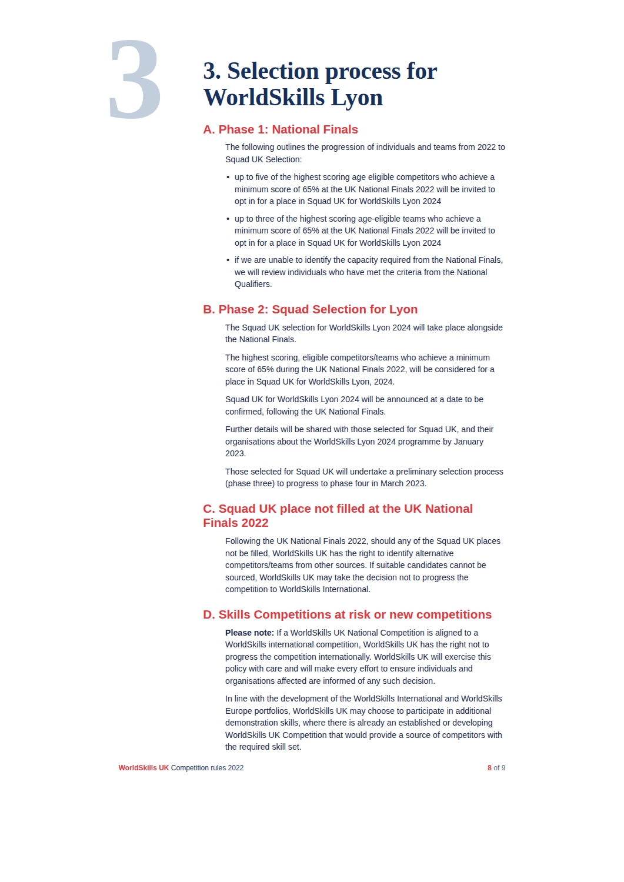3
3. Selection process for
WorldSkills Lyon
A. Phase 1: National Finals
The following outlines the progression of individuals and teams from 2022 to Squad UK Selection:
up to five of the highest scoring age eligible competitors who achieve a minimum score of 65% at the UK National Finals 2022 will be invited to opt in for a place in Squad UK for WorldSkills Lyon 2024
up to three of the highest scoring age-eligible teams who achieve a minimum score of 65% at the UK National Finals 2022 will be invited to opt in for a place in Squad UK for WorldSkills Lyon 2024
if we are unable to identify the capacity required from the National Finals, we will review individuals who have met the criteria from the National Qualifiers.
B. Phase 2: Squad Selection for Lyon
The Squad UK selection for WorldSkills Lyon 2024 will take place alongside the National Finals.
The highest scoring, eligible competitors/teams who achieve a minimum score of 65% during the UK National Finals 2022, will be considered for a place in Squad UK for WorldSkills Lyon, 2024.
Squad UK for WorldSkills Lyon 2024 will be announced at a date to be confirmed, following the UK National Finals.
Further details will be shared with those selected for Squad UK, and their organisations about the WorldSkills Lyon 2024 programme by January 2023.
Those selected for Squad UK will undertake a preliminary selection process (phase three) to progress to phase four in March 2023.
C. Squad UK place not filled at the UK National Finals 2022
Following the UK National Finals 2022, should any of the Squad UK places not be filled, WorldSkills UK has the right to identify alternative competitors/teams from other sources. If suitable candidates cannot be sourced, WorldSkills UK may take the decision not to progress the competition to WorldSkills International.
D. Skills Competitions at risk or new competitions
Please note: If a WorldSkills UK National Competition is aligned to a WorldSkills international competition, WorldSkills UK has the right not to progress the competition internationally. WorldSkills UK will exercise this policy with care and will make every effort to ensure individuals and organisations affected are informed of any such decision.
In line with the development of the WorldSkills International and WorldSkills Europe portfolios, WorldSkills UK may choose to participate in additional demonstration skills, where there is already an established or developing WorldSkills UK Competition that would provide a source of competitors with the required skill set.
WorldSkills UK Competition rules 2022
8 of 9